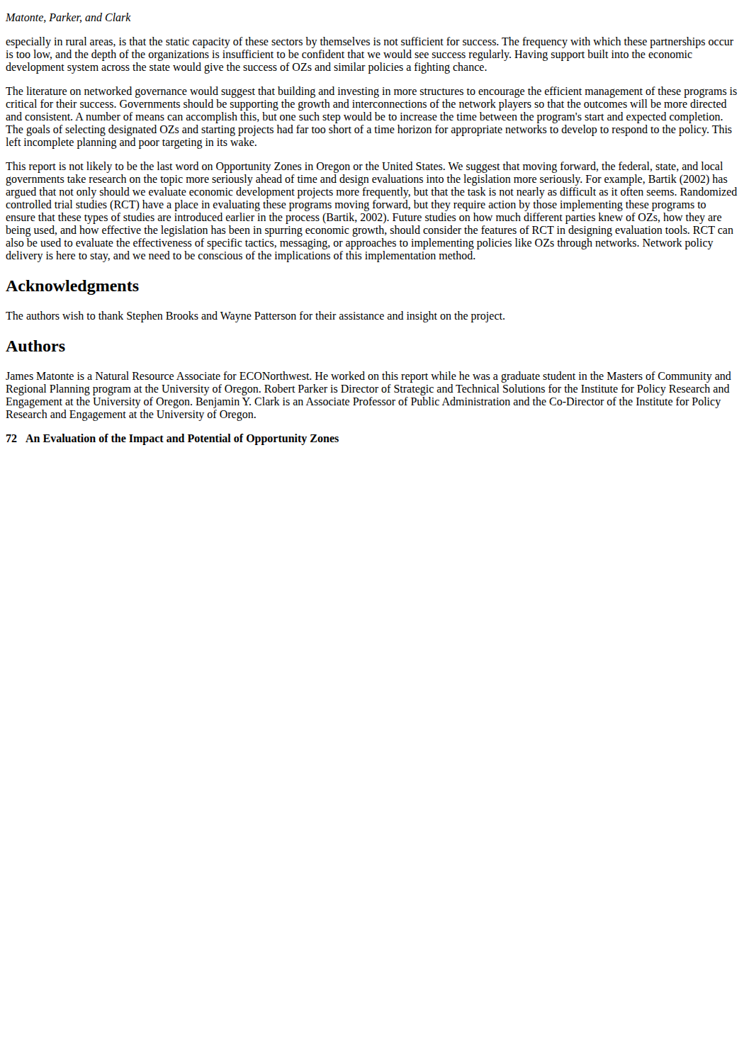Matonte, Parker, and Clark
especially in rural areas, is that the static capacity of these sectors by themselves is not sufficient for success. The frequency with which these partnerships occur is too low, and the depth of the organizations is insufficient to be confident that we would see success regularly. Having support built into the economic development system across the state would give the success of OZs and similar policies a fighting chance.
The literature on networked governance would suggest that building and investing in more structures to encourage the efficient management of these programs is critical for their success. Governments should be supporting the growth and interconnections of the network players so that the outcomes will be more directed and consistent. A number of means can accomplish this, but one such step would be to increase the time between the program's start and expected completion. The goals of selecting designated OZs and starting projects had far too short of a time horizon for appropriate networks to develop to respond to the policy. This left incomplete planning and poor targeting in its wake.
This report is not likely to be the last word on Opportunity Zones in Oregon or the United States. We suggest that moving forward, the federal, state, and local governments take research on the topic more seriously ahead of time and design evaluations into the legislation more seriously. For example, Bartik (2002) has argued that not only should we evaluate economic development projects more frequently, but that the task is not nearly as difficult as it often seems. Randomized controlled trial studies (RCT) have a place in evaluating these programs moving forward, but they require action by those implementing these programs to ensure that these types of studies are introduced earlier in the process (Bartik, 2002). Future studies on how much different parties knew of OZs, how they are being used, and how effective the legislation has been in spurring economic growth, should consider the features of RCT in designing evaluation tools. RCT can also be used to evaluate the effectiveness of specific tactics, messaging, or approaches to implementing policies like OZs through networks. Network policy delivery is here to stay, and we need to be conscious of the implications of this implementation method.
Acknowledgments
The authors wish to thank Stephen Brooks and Wayne Patterson for their assistance and insight on the project.
Authors
James Matonte is a Natural Resource Associate for ECONorthwest. He worked on this report while he was a graduate student in the Masters of Community and Regional Planning program at the University of Oregon. Robert Parker is Director of Strategic and Technical Solutions for the Institute for Policy Research and Engagement at the University of Oregon. Benjamin Y. Clark is an Associate Professor of Public Administration and the Co-Director of the Institute for Policy Research and Engagement at the University of Oregon.
72 An Evaluation of the Impact and Potential of Opportunity Zones